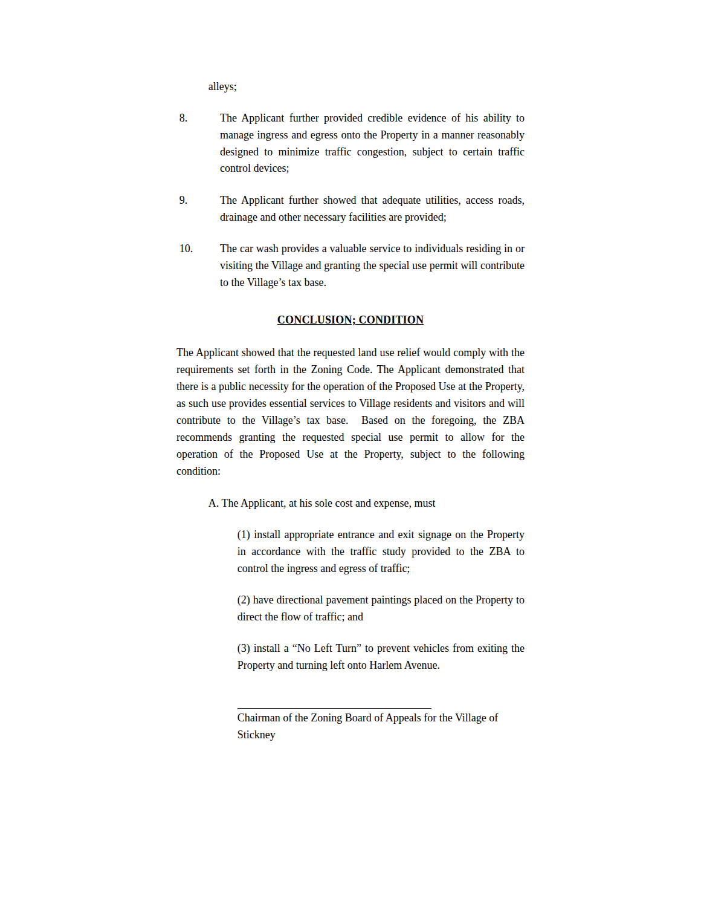alleys;
8. The Applicant further provided credible evidence of his ability to manage ingress and egress onto the Property in a manner reasonably designed to minimize traffic congestion, subject to certain traffic control devices;
9. The Applicant further showed that adequate utilities, access roads, drainage and other necessary facilities are provided;
10. The car wash provides a valuable service to individuals residing in or visiting the Village and granting the special use permit will contribute to the Village’s tax base.
CONCLUSION; CONDITION
The Applicant showed that the requested land use relief would comply with the requirements set forth in the Zoning Code. The Applicant demonstrated that there is a public necessity for the operation of the Proposed Use at the Property, as such use provides essential services to Village residents and visitors and will contribute to the Village’s tax base. Based on the foregoing, the ZBA recommends granting the requested special use permit to allow for the operation of the Proposed Use at the Property, subject to the following condition:
A. The Applicant, at his sole cost and expense, must
(1) install appropriate entrance and exit signage on the Property in accordance with the traffic study provided to the ZBA to control the ingress and egress of traffic;
(2) have directional pavement paintings placed on the Property to direct the flow of traffic; and
(3) install a “No Left Turn” to prevent vehicles from exiting the Property and turning left onto Harlem Avenue.
Chairman of the Zoning Board of Appeals for the Village of Stickney